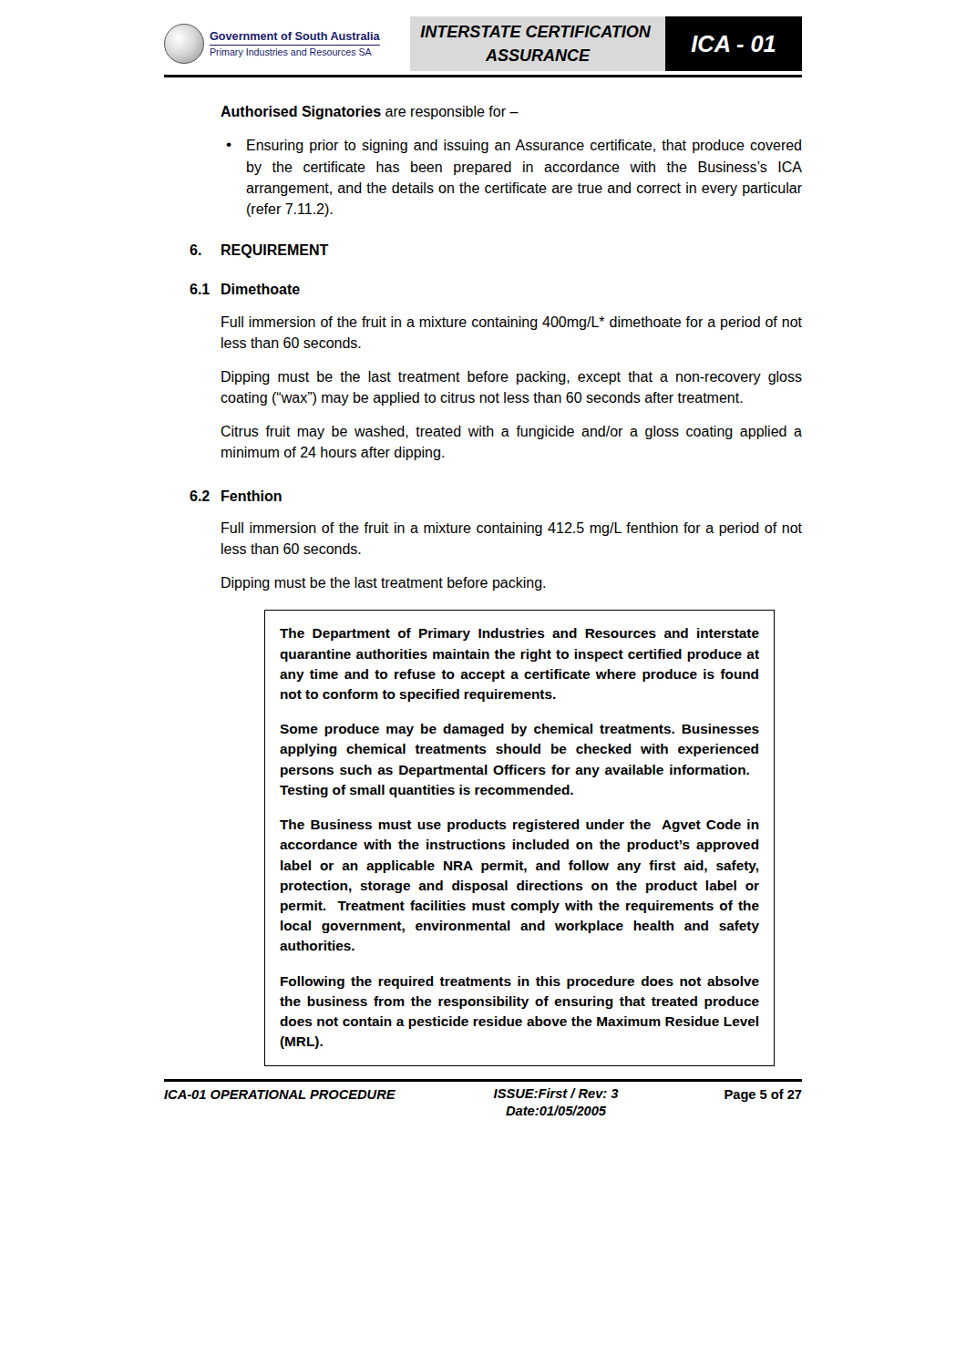Government of South Australia
Primary Industries and Resources SA
INTERSTATE CERTIFICATION ASSURANCE
ICA - 01
Authorised Signatories are responsible for –
Ensuring prior to signing and issuing an Assurance certificate, that produce covered by the certificate has been prepared in accordance with the Business’s ICA arrangement, and the details on the certificate are true and correct in every particular (refer 7.11.2).
6. REQUIREMENT
6.1 Dimethoate
Full immersion of the fruit in a mixture containing 400mg/L* dimethoate for a period of not less than 60 seconds.
Dipping must be the last treatment before packing, except that a non-recovery gloss coating (“wax”) may be applied to citrus not less than 60 seconds after treatment.
Citrus fruit may be washed, treated with a fungicide and/or a gloss coating applied a minimum of 24 hours after dipping.
6.2 Fenthion
Full immersion of the fruit in a mixture containing 412.5 mg/L fenthion for a period of not less than 60 seconds.
Dipping must be the last treatment before packing.
The Department of Primary Industries and Resources and interstate quarantine authorities maintain the right to inspect certified produce at any time and to refuse to accept a certificate where produce is found not to conform to specified requirements.
Some produce may be damaged by chemical treatments. Businesses applying chemical treatments should be checked with experienced persons such as Departmental Officers for any available information. Testing of small quantities is recommended.
The Business must use products registered under the Agvet Code in accordance with the instructions included on the product’s approved label or an applicable NRA permit, and follow any first aid, safety, protection, storage and disposal directions on the product label or permit. Treatment facilities must comply with the requirements of the local government, environmental and workplace health and safety authorities.
Following the required treatments in this procedure does not absolve the business from the responsibility of ensuring that treated produce does not contain a pesticide residue above the Maximum Residue Level (MRL).
ICA-01 OPERATIONAL PROCEDURE
ISSUE:First / Rev: 3
Date:01/05/2005
Page 5 of 27